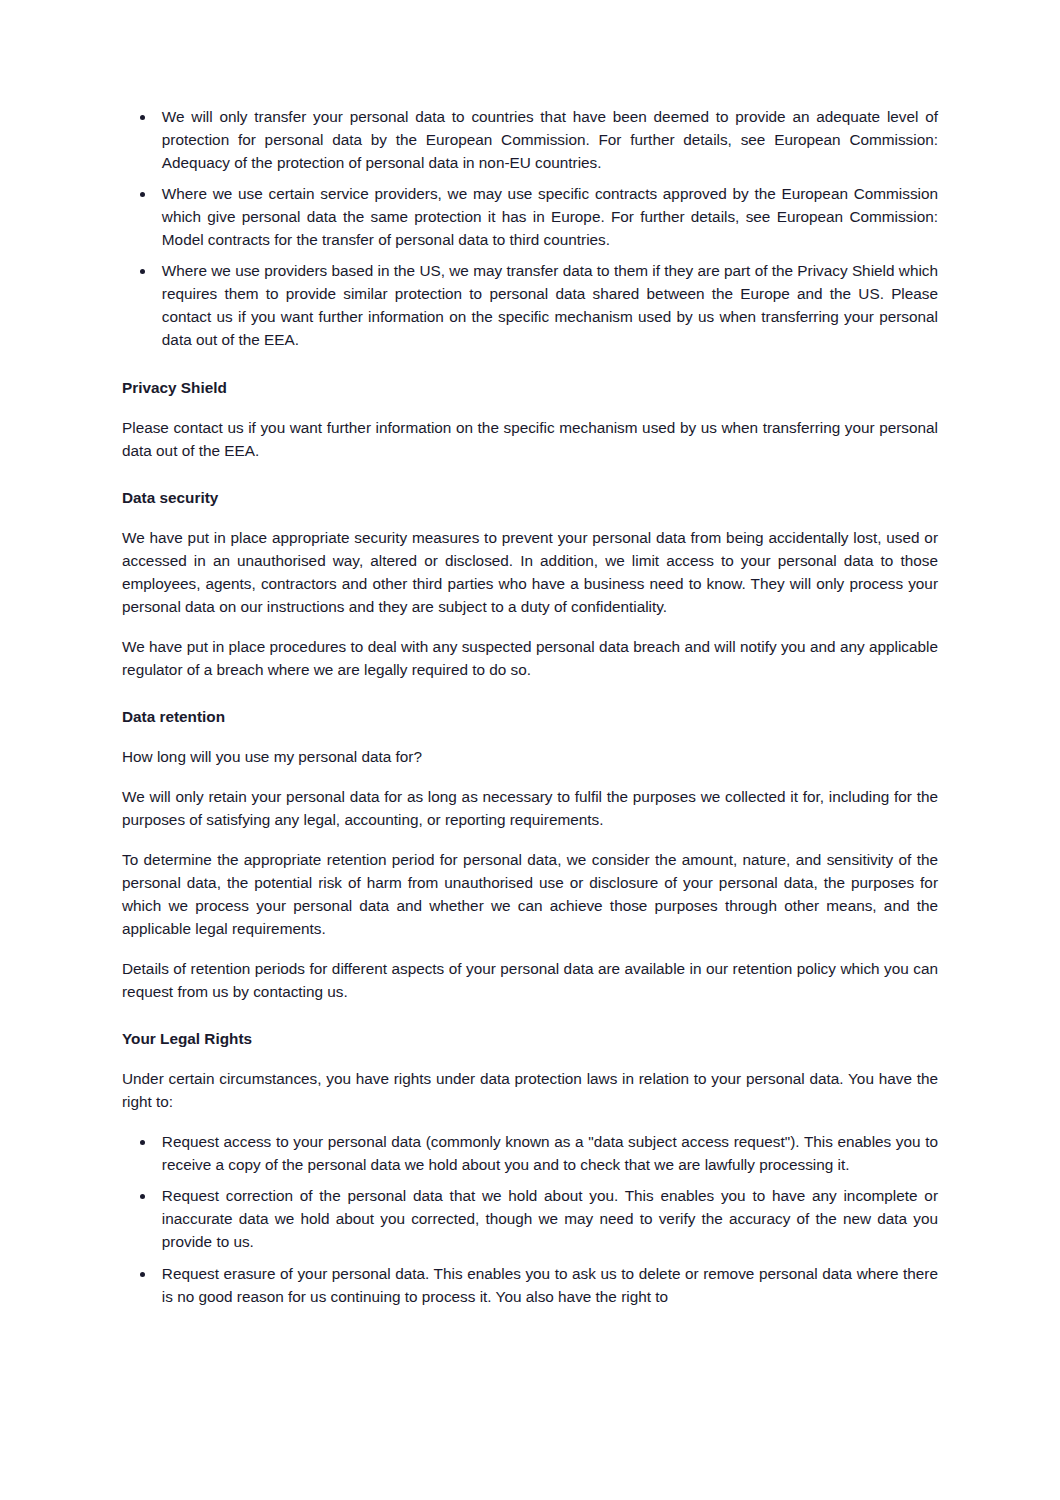We will only transfer your personal data to countries that have been deemed to provide an adequate level of protection for personal data by the European Commission. For further details, see European Commission: Adequacy of the protection of personal data in non-EU countries.
Where we use certain service providers, we may use specific contracts approved by the European Commission which give personal data the same protection it has in Europe. For further details, see European Commission: Model contracts for the transfer of personal data to third countries.
Where we use providers based in the US, we may transfer data to them if they are part of the Privacy Shield which requires them to provide similar protection to personal data shared between the Europe and the US. Please contact us if you want further information on the specific mechanism used by us when transferring your personal data out of the EEA.
Privacy Shield
Please contact us if you want further information on the specific mechanism used by us when transferring your personal data out of the EEA.
Data security
We have put in place appropriate security measures to prevent your personal data from being accidentally lost, used or accessed in an unauthorised way, altered or disclosed. In addition, we limit access to your personal data to those employees, agents, contractors and other third parties who have a business need to know. They will only process your personal data on our instructions and they are subject to a duty of confidentiality.
We have put in place procedures to deal with any suspected personal data breach and will notify you and any applicable regulator of a breach where we are legally required to do so.
Data retention
How long will you use my personal data for?
We will only retain your personal data for as long as necessary to fulfil the purposes we collected it for, including for the purposes of satisfying any legal, accounting, or reporting requirements.
To determine the appropriate retention period for personal data, we consider the amount, nature, and sensitivity of the personal data, the potential risk of harm from unauthorised use or disclosure of your personal data, the purposes for which we process your personal data and whether we can achieve those purposes through other means, and the applicable legal requirements.
Details of retention periods for different aspects of your personal data are available in our retention policy which you can request from us by contacting us.
Your Legal Rights
Under certain circumstances, you have rights under data protection laws in relation to your personal data. You have the right to:
Request access to your personal data (commonly known as a "data subject access request"). This enables you to receive a copy of the personal data we hold about you and to check that we are lawfully processing it.
Request correction of the personal data that we hold about you. This enables you to have any incomplete or inaccurate data we hold about you corrected, though we may need to verify the accuracy of the new data you provide to us.
Request erasure of your personal data. This enables you to ask us to delete or remove personal data where there is no good reason for us continuing to process it. You also have the right to